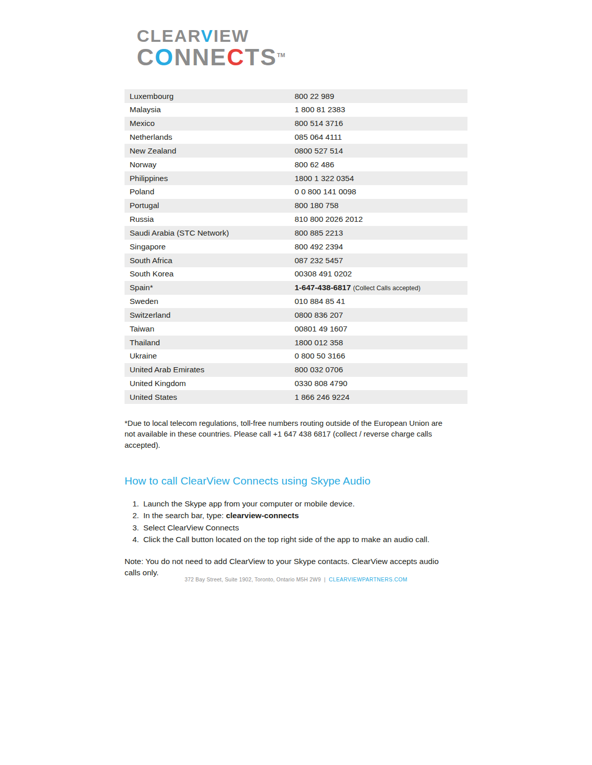CLEARVIEW
CONNECTSTM
| Luxembourg | 800 22 989 |
| Malaysia | 1 800 81 2383 |
| Mexico | 800 514 3716 |
| Netherlands | 085 064 4111 |
| New Zealand | 0800 527 514 |
| Norway | 800 62 486 |
| Philippines | 1800 1 322 0354 |
| Poland | 0 0 800 141 0098 |
| Portugal | 800 180 758 |
| Russia | 810 800 2026 2012 |
| Saudi Arabia (STC Network) | 800 885 2213 |
| Singapore | 800 492 2394 |
| South Africa | 087 232 5457 |
| South Korea | 00308 491 0202 |
| Spain* | 1-647-438-6817 (Collect Calls accepted) |
| Sweden | 010 884 85 41 |
| Switzerland | 0800 836 207 |
| Taiwan | 00801 49 1607 |
| Thailand | 1800 012 358 |
| Ukraine | 0 800 50 3166 |
| United Arab Emirates | 800 032 0706 |
| United Kingdom | 0330 808 4790 |
| United States | 1 866 246 9224 |
*Due to local telecom regulations, toll-free numbers routing outside of the European Union are not available in these countries. Please call +1 647 438 6817 (collect / reverse charge calls accepted).
How to call ClearView Connects using Skype Audio
Launch the Skype app from your computer or mobile device.
In the search bar, type: clearview-connects
Select ClearView Connects
Click the Call button located on the top right side of the app to make an audio call.
Note: You do not need to add ClearView to your Skype contacts. ClearView accepts audio calls only.
372 Bay Street, Suite 1902, Toronto, Ontario M5H 2W9 | CLEARVIEWPARTNERS.COM